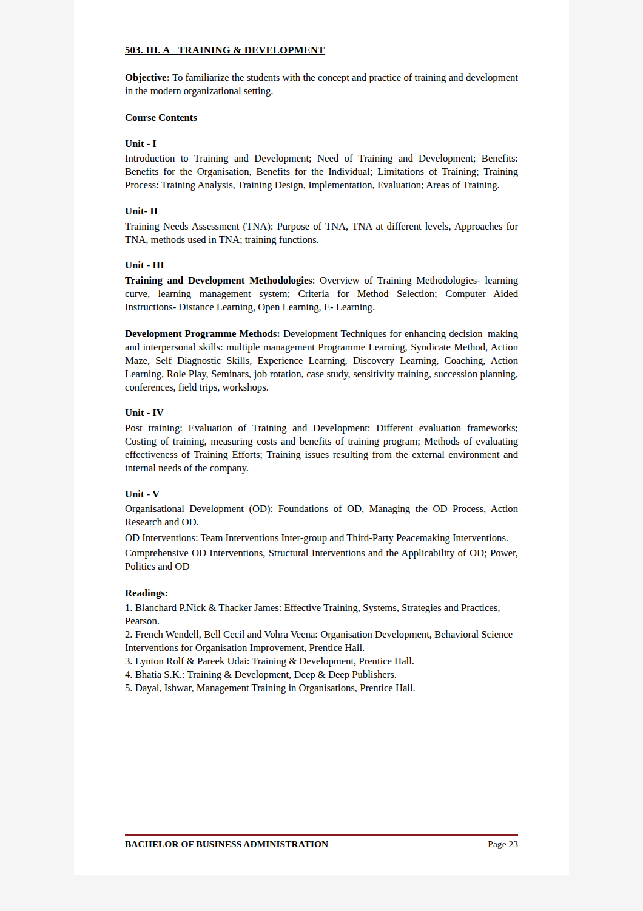503. III. A TRAINING & DEVELOPMENT
Objective: To familiarize the students with the concept and practice of training and development in the modern organizational setting.
Course Contents
Unit - I
Introduction to Training and Development; Need of Training and Development; Benefits: Benefits for the Organisation, Benefits for the Individual; Limitations of Training; Training Process: Training Analysis, Training Design, Implementation, Evaluation; Areas of Training.
Unit- II
Training Needs Assessment (TNA): Purpose of TNA, TNA at different levels, Approaches for TNA, methods used in TNA; training functions.
Unit - III
Training and Development Methodologies: Overview of Training Methodologies- learning curve, learning management system; Criteria for Method Selection; Computer Aided Instructions- Distance Learning, Open Learning, E- Learning.
Development Programme Methods: Development Techniques for enhancing decision–making and interpersonal skills: multiple management Programme Learning, Syndicate Method, Action Maze, Self Diagnostic Skills, Experience Learning, Discovery Learning, Coaching, Action Learning, Role Play, Seminars, job rotation, case study, sensitivity training, succession planning, conferences, field trips, workshops.
Unit - IV
Post training: Evaluation of Training and Development: Different evaluation frameworks; Costing of training, measuring costs and benefits of training program; Methods of evaluating effectiveness of Training Efforts; Training issues resulting from the external environment and internal needs of the company.
Unit - V
Organisational Development (OD): Foundations of OD, Managing the OD Process, Action Research and OD.
OD Interventions: Team Interventions Inter-group and Third-Party Peacemaking Interventions.
Comprehensive OD Interventions, Structural Interventions and the Applicability of OD; Power, Politics and OD
Readings:
1. Blanchard P.Nick & Thacker James: Effective Training, Systems, Strategies and Practices, Pearson.
2. French Wendell, Bell Cecil and Vohra Veena: Organisation Development, Behavioral Science Interventions for Organisation Improvement, Prentice Hall.
3. Lynton Rolf & Pareek Udai: Training & Development, Prentice Hall.
4. Bhatia S.K.: Training & Development, Deep & Deep Publishers.
5. Dayal, Ishwar, Management Training in Organisations, Prentice Hall.
BACHELOR OF BUSINESS ADMINISTRATION Page 23